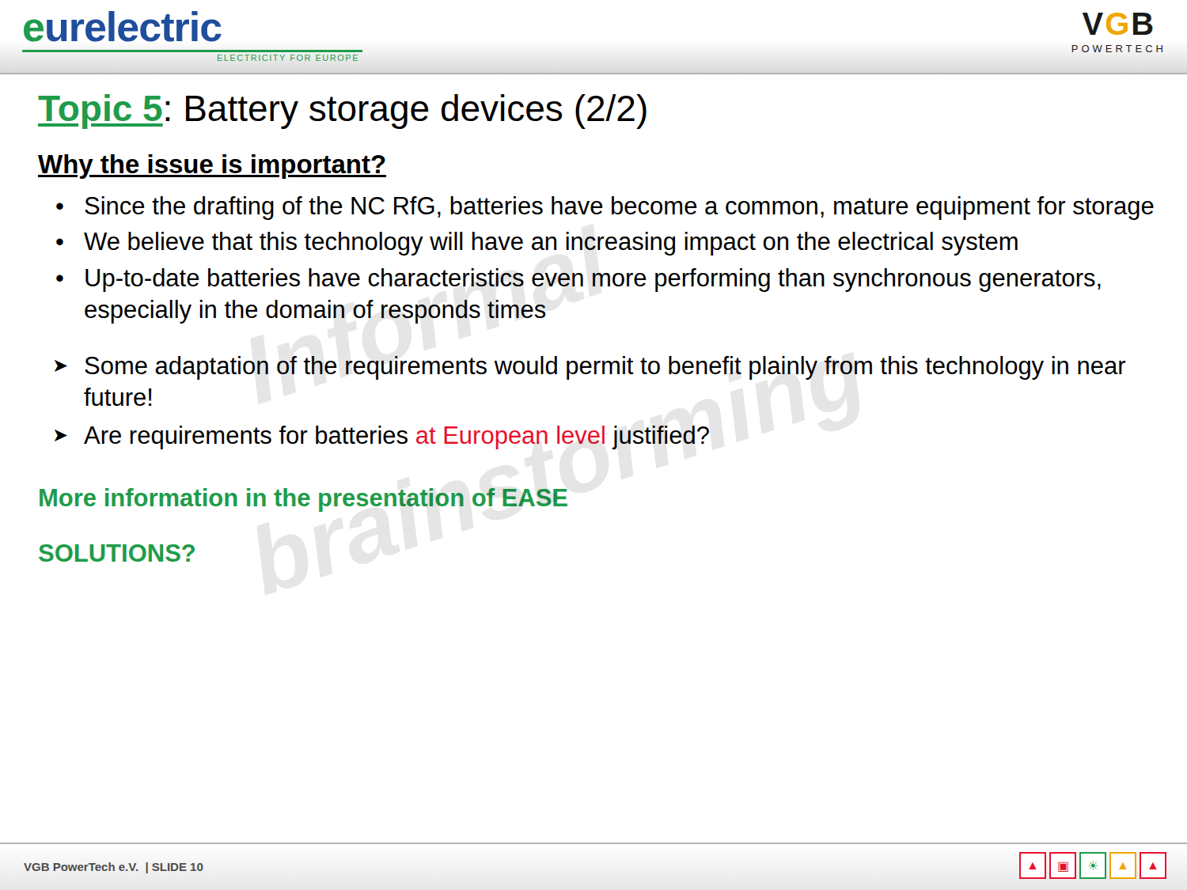eurelectric
ELECTRICITY FOR EUROPE
VGB
POWERTECH
Topic 5: Battery storage devices (2/2)
Why the issue is important?
Since the drafting of the NC RfG, batteries have become a common, mature equipment for storage
We believe that this technology will have an increasing impact on the electrical system
Up-to-date batteries have characteristics even more performing than synchronous generators, especially in the domain of responds times
Some adaptation of the requirements would permit to benefit plainly from this technology in near future!
Are requirements for batteries at European level justified?
More information in the presentation of EASE
SOLUTIONS?
Informal brainstorming
VGB PowerTech e.V. | SLIDE 10
▲
▣
☀
▲
▲